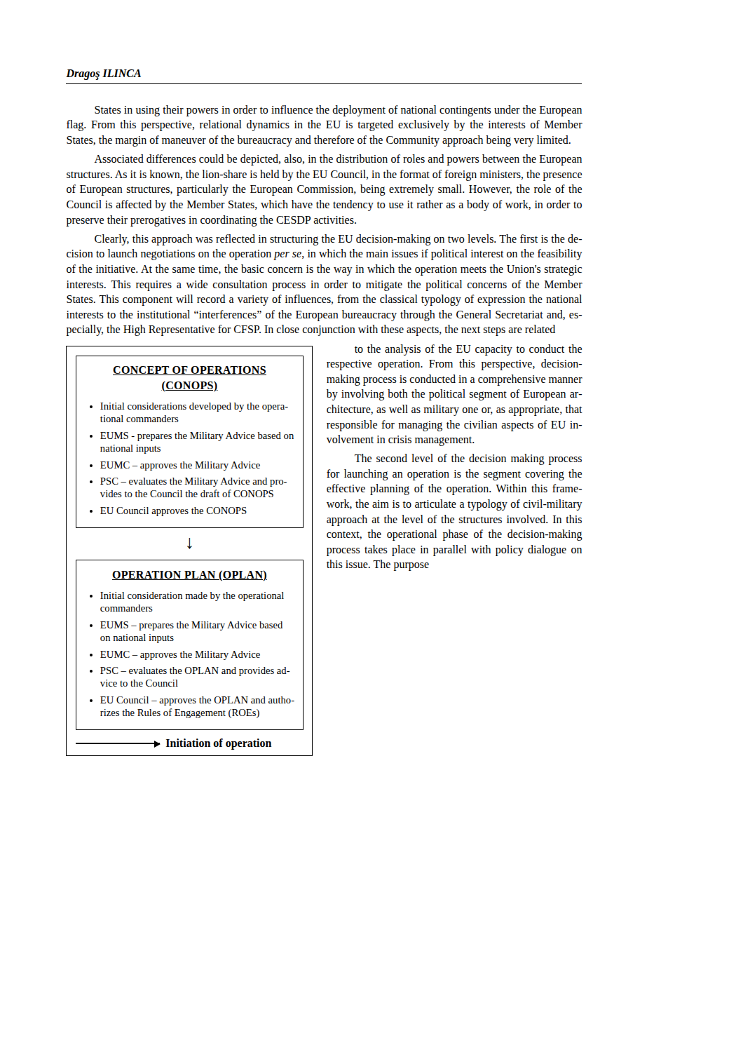Dragoş ILINCA
States in using their powers in order to influence the deployment of national contingents under the European flag. From this perspective, relational dynamics in the EU is targeted exclusively by the interests of Member States, the margin of maneuver of the bureaucracy and therefore of the Community approach being very limited.
Associated differences could be depicted, also, in the distribution of roles and powers between the European structures. As it is known, the lion-share is held by the EU Council, in the format of foreign ministers, the presence of European structures, particularly the European Commission, being extremely small. However, the role of the Council is affected by the Member States, which have the tendency to use it rather as a body of work, in order to preserve their prerogatives in coordinating the CESDP activities.
Clearly, this approach was reflected in structuring the EU decision-making on two levels. The first is the decision to launch negotiations on the operation per se, in which the main issues if political interest on the feasibility of the initiative. At the same time, the basic concern is the way in which the operation meets the Union's strategic interests. This requires a wide consultation process in order to mitigate the political concerns of the Member States. This component will record a variety of influences, from the classical typology of expression the national interests to the institutional “interferences” of the European bureaucracy through the General Secretariat and, especially, the High Representative for CFSP. In close conjunction with these aspects, the next steps are related
CONCEPT OF OPERATIONS (CONOPS)
Initial considerations developed by the operational commanders
EUMS - prepares the Military Advice based on national inputs
EUMC – approves the Military Advice
PSC – evaluates the Military Advice and provides to the Council the draft of CONOPS
EU Council approves the CONOPS
↓
OPERATION PLAN (OPLAN)
Initial consideration made by the operational commanders
EUMS – prepares the Military Advice based on national inputs
EUMC – approves the Military Advice
PSC – evaluates the OPLAN and provides advice to the Council
EU Council – approves the OPLAN and authorizes the Rules of Engagement (ROEs)
Initiation of operation
to the analysis of the EU capacity to conduct the respective operation. From this perspective, decision-making process is conducted in a comprehensive manner by involving both the political segment of European architecture, as well as military one or, as appropriate, that responsible for managing the civilian aspects of EU involvement in crisis management.
The second level of the decision making process for launching an operation is the segment covering the effective planning of the operation. Within this framework, the aim is to articulate a typology of civil-military approach at the level of the structures involved. In this context, the operational phase of the decision-making process takes place in parallel with policy dialogue on this issue. The purpose